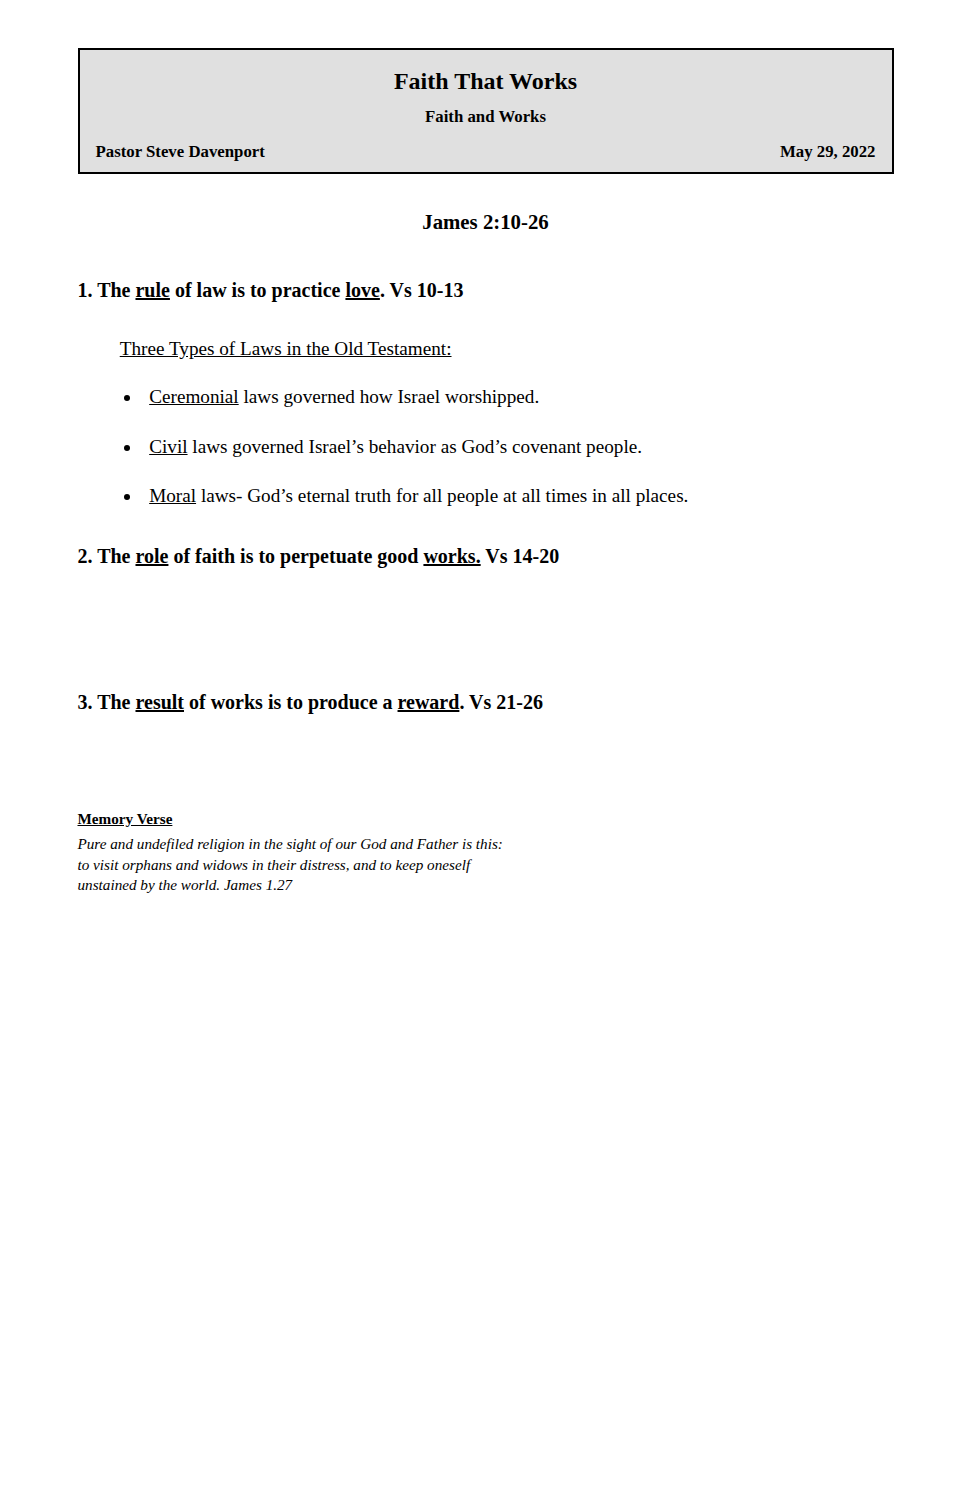Faith That Works
Faith and Works
Pastor Steve Davenport May 29, 2022
James 2:10-26
1. The rule of law is to practice love. Vs 10-13
Three Types of Laws in the Old Testament:
Ceremonial laws governed how Israel worshipped.
Civil laws governed Israel’s behavior as God’s covenant people.
Moral laws- God’s eternal truth for all people at all times in all places.
2. The role of faith is to perpetuate good works. Vs 14-20
3. The result of works is to produce a reward. Vs 21-26
Memory Verse
Pure and undefiled religion in the sight of our God and Father is this:
to visit orphans and widows in their distress, and to keep oneself
unstained by the world. James 1.27